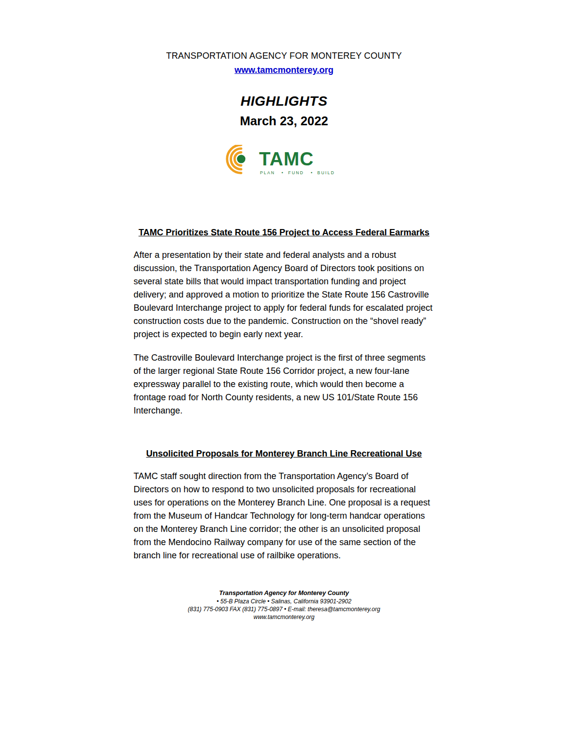TRANSPORTATION AGENCY FOR MONTEREY COUNTY
www.tamcmonterey.org
HIGHLIGHTS
March 23, 2022
TAMC PLAN • FUND • BUILD
TAMC Prioritizes State Route 156 Project to Access Federal Earmarks
After a presentation by their state and federal analysts and a robust discussion, the Transportation Agency Board of Directors took positions on several state bills that would impact transportation funding and project delivery; and approved a motion to prioritize the State Route 156 Castroville Boulevard Interchange project to apply for federal funds for escalated project construction costs due to the pandemic. Construction on the “shovel ready” project is expected to begin early next year.
The Castroville Boulevard Interchange project is the first of three segments of the larger regional State Route 156 Corridor project, a new four-lane expressway parallel to the existing route, which would then become a frontage road for North County residents, a new US 101/State Route 156 Interchange.
Unsolicited Proposals for Monterey Branch Line Recreational Use
TAMC staff sought direction from the Transportation Agency’s Board of Directors on how to respond to two unsolicited proposals for recreational uses for operations on the Monterey Branch Line. One proposal is a request from the Museum of Handcar Technology for long-term handcar operations on the Monterey Branch Line corridor; the other is an unsolicited proposal from the Mendocino Railway company for use of the same section of the branch line for recreational use of railbike operations.
Transportation Agency for Monterey County
• 55-B Plaza Circle • Salinas, California 93901-2902
(831) 775-0903 FAX (831) 775-0897 • E-mail: theresa@tamcmonterey.org
www.tamcmonterey.org